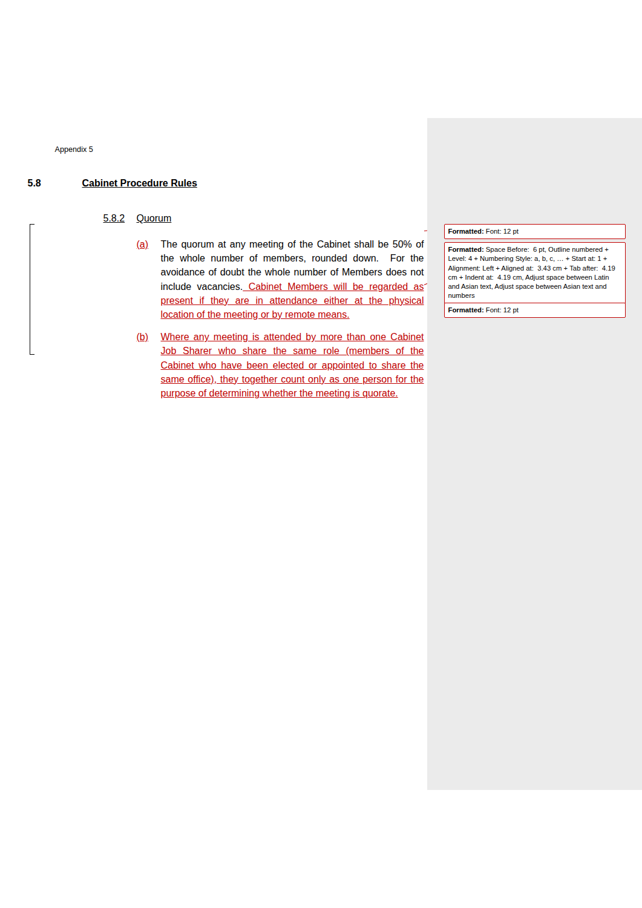Formatted: Font: 12 pt
Formatted: Space Before: 6 pt, Outline numbered + Level: 4 + Numbering Style: a, b, c, … + Start at: 1 + Alignment: Left + Aligned at: 3.43 cm + Tab after: 4.19 cm + Indent at: 4.19 cm, Adjust space between Latin and Asian text, Adjust space between Asian text and numbers
Formatted: Font: 12 pt
Appendix 5
5.8 Cabinet Procedure Rules
5.8.2 Quorum
(a) The quorum at any meeting of the Cabinet shall be 50% of the whole number of members, rounded down. For the avoidance of doubt the whole number of Members does not include vacancies. Cabinet Members will be regarded as present if they are in attendance either at the physical location of the meeting or by remote means.
(b) Where any meeting is attended by more than one Cabinet Job Sharer who share the same role (members of the Cabinet who have been elected or appointed to share the same office), they together count only as one person for the purpose of determining whether the meeting is quorate.